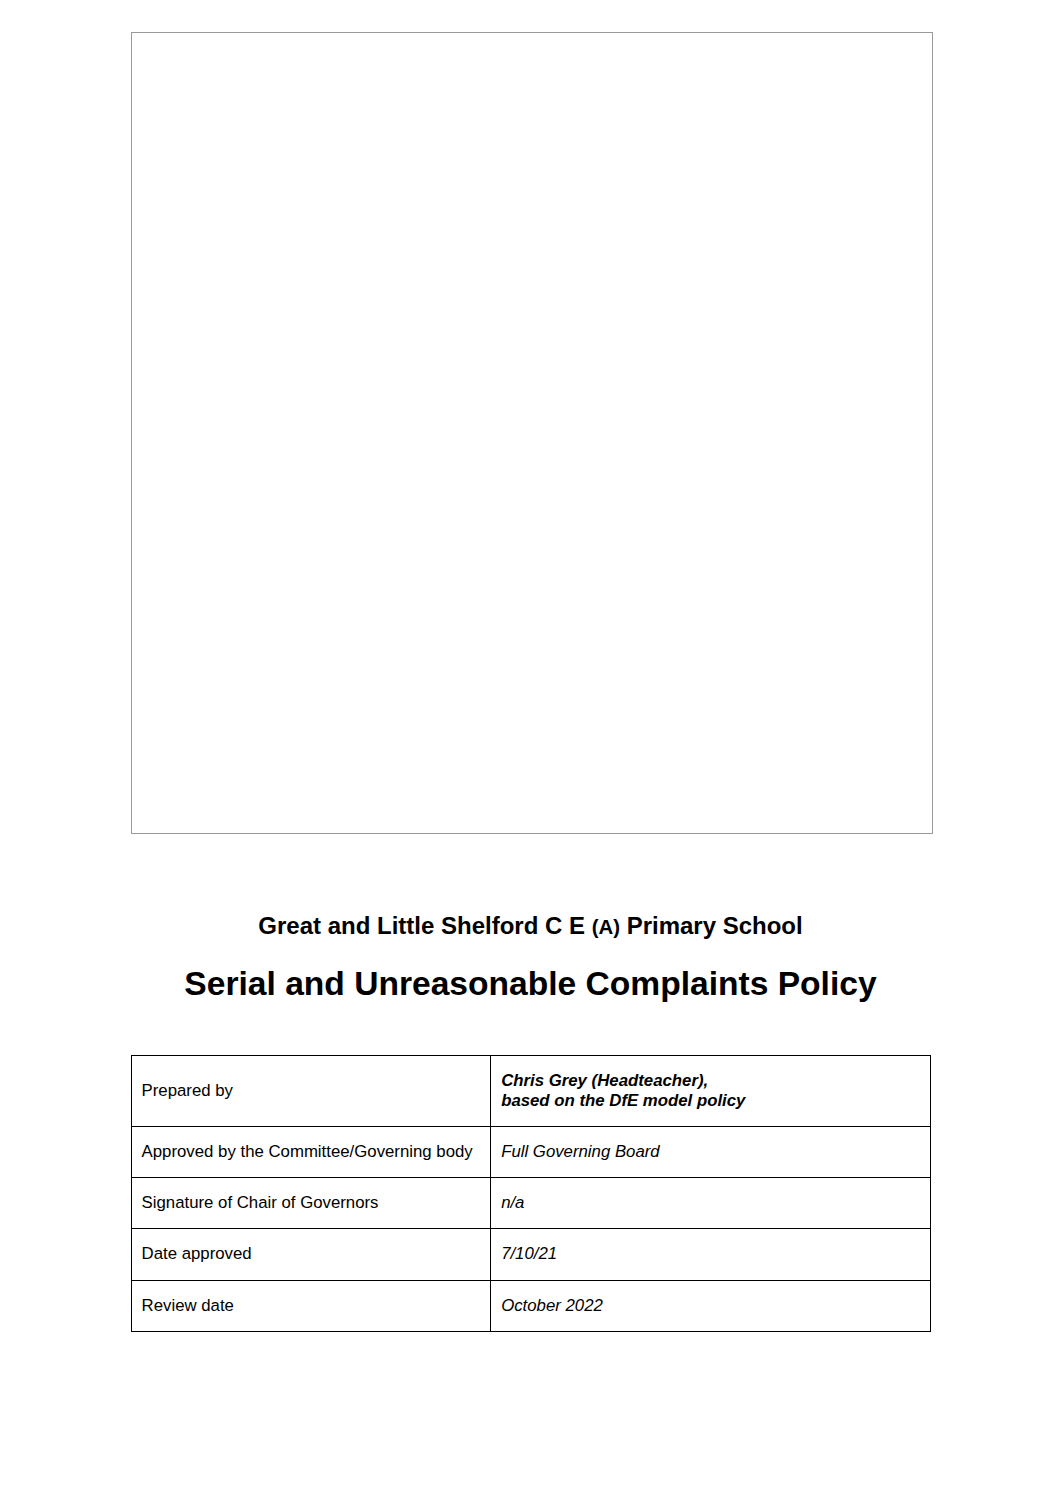Great and Little Shelford C E (A) Primary School
Serial and Unreasonable Complaints Policy
| Prepared by | Chris Grey (Headteacher), based on the DfE model policy |
| Approved by the Committee/Governing body | Full Governing Board |
| Signature of Chair of Governors | n/a |
| Date approved | 7/10/21 |
| Review date | October 2022 |